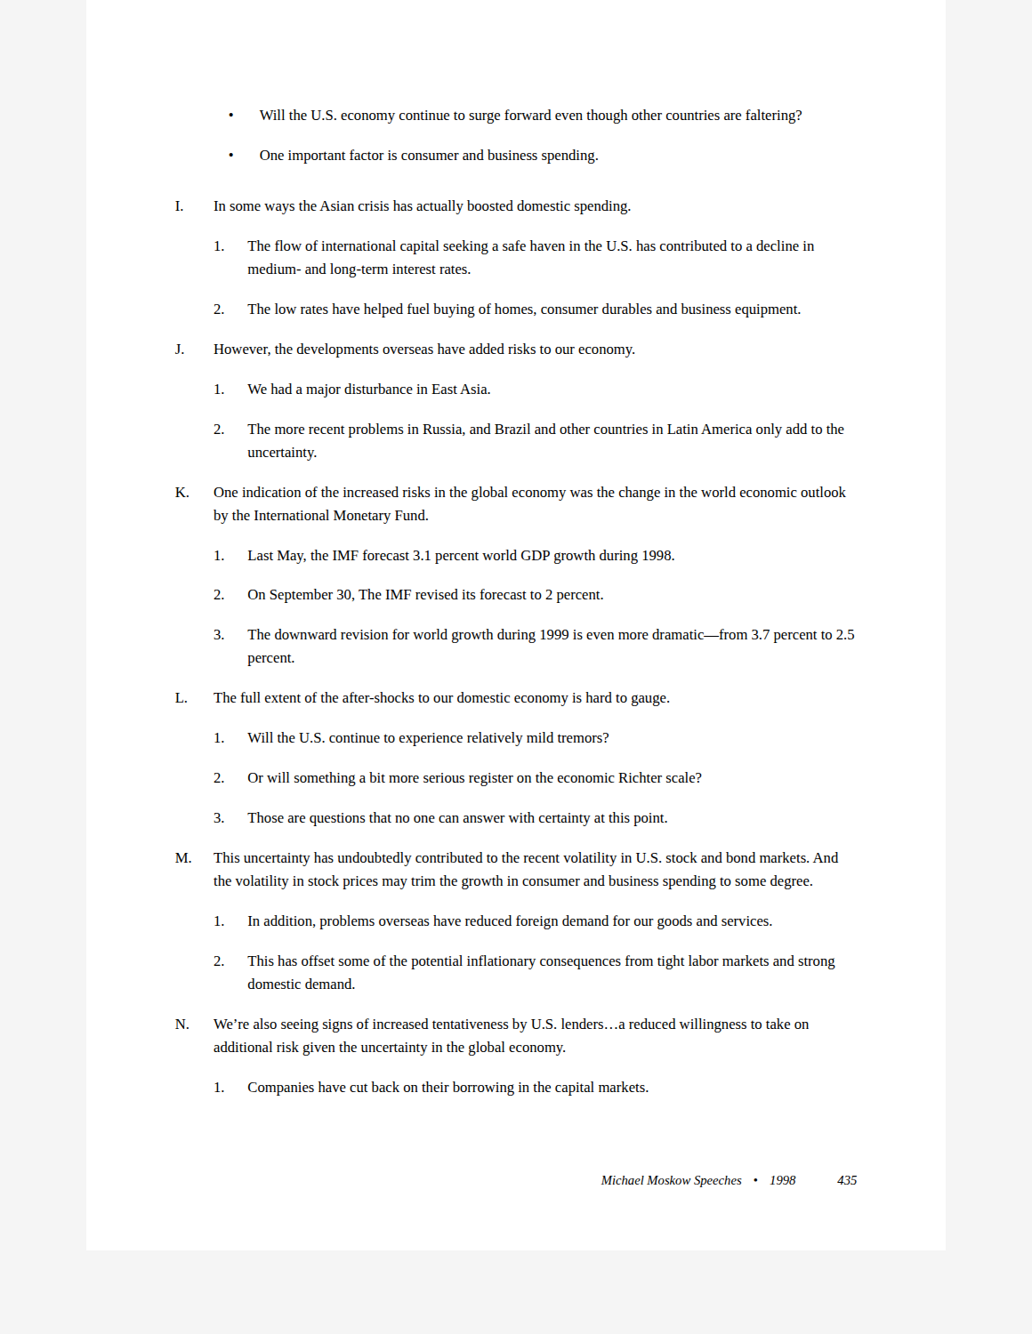Will the U.S. economy continue to surge forward even though other countries are faltering?
One important factor is consumer and business spending.
I.
In some ways the Asian crisis has actually boosted domestic spending.
1. The flow of international capital seeking a safe haven in the U.S. has contributed to a decline in medium- and long-term interest rates.
2. The low rates have helped fuel buying of homes, consumer durables and business equipment.
J.
However, the developments overseas have added risks to our economy.
1. We had a major disturbance in East Asia.
2. The more recent problems in Russia, and Brazil and other countries in Latin America only add to the uncertainty.
K.
One indication of the increased risks in the global economy was the change in the world economic outlook by the International Monetary Fund.
1. Last May, the IMF forecast 3.1 percent world GDP growth during 1998.
2. On September 30, The IMF revised its forecast to 2 percent.
3. The downward revision for world growth during 1999 is even more dramatic—from 3.7 percent to 2.5 percent.
L.
The full extent of the after-shocks to our domestic economy is hard to gauge.
1. Will the U.S. continue to experience relatively mild tremors?
2. Or will something a bit more serious register on the economic Richter scale?
3. Those are questions that no one can answer with certainty at this point.
M.
This uncertainty has undoubtedly contributed to the recent volatility in U.S. stock and bond markets. And the volatility in stock prices may trim the growth in consumer and business spending to some degree.
1. In addition, problems overseas have reduced foreign demand for our goods and services.
2. This has offset some of the potential inflationary consequences from tight labor markets and strong domestic demand.
N.
We’re also seeing signs of increased tentativeness by U.S. lenders…a reduced willingness to take on additional risk given the uncertainty in the global economy.
1. Companies have cut back on their borrowing in the capital markets.
Michael Moskow Speeches•1998435